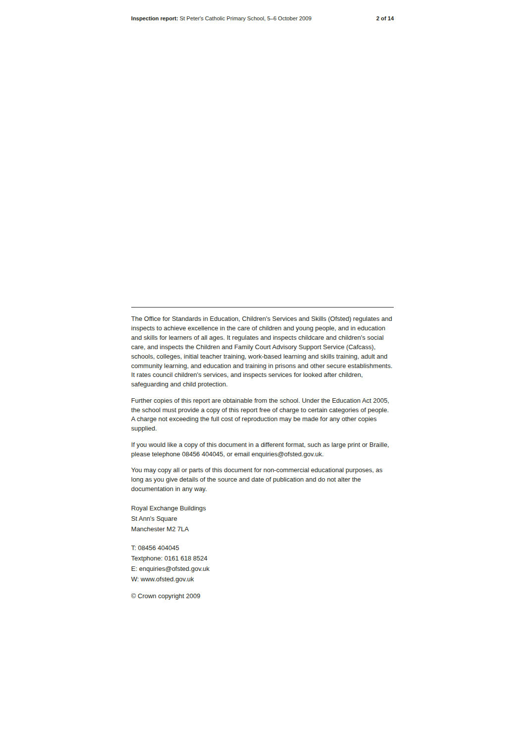Inspection report: St Peter's Catholic Primary School, 5–6 October 2009
2 of 14
The Office for Standards in Education, Children's Services and Skills (Ofsted) regulates and inspects to achieve excellence in the care of children and young people, and in education and skills for learners of all ages. It regulates and inspects childcare and children's social care, and inspects the Children and Family Court Advisory Support Service (Cafcass), schools, colleges, initial teacher training, work-based learning and skills training, adult and community learning, and education and training in prisons and other secure establishments. It rates council children's services, and inspects services for looked after children, safeguarding and child protection.
Further copies of this report are obtainable from the school. Under the Education Act 2005, the school must provide a copy of this report free of charge to certain categories of people. A charge not exceeding the full cost of reproduction may be made for any other copies supplied.
If you would like a copy of this document in a different format, such as large print or Braille, please telephone 08456 404045, or email enquiries@ofsted.gov.uk.
You may copy all or parts of this document for non-commercial educational purposes, as long as you give details of the source and date of publication and do not alter the documentation in any way.
Royal Exchange Buildings
St Ann's Square
Manchester M2 7LA
T: 08456 404045
Textphone: 0161 618 8524
E: enquiries@ofsted.gov.uk
W: www.ofsted.gov.uk
© Crown copyright 2009